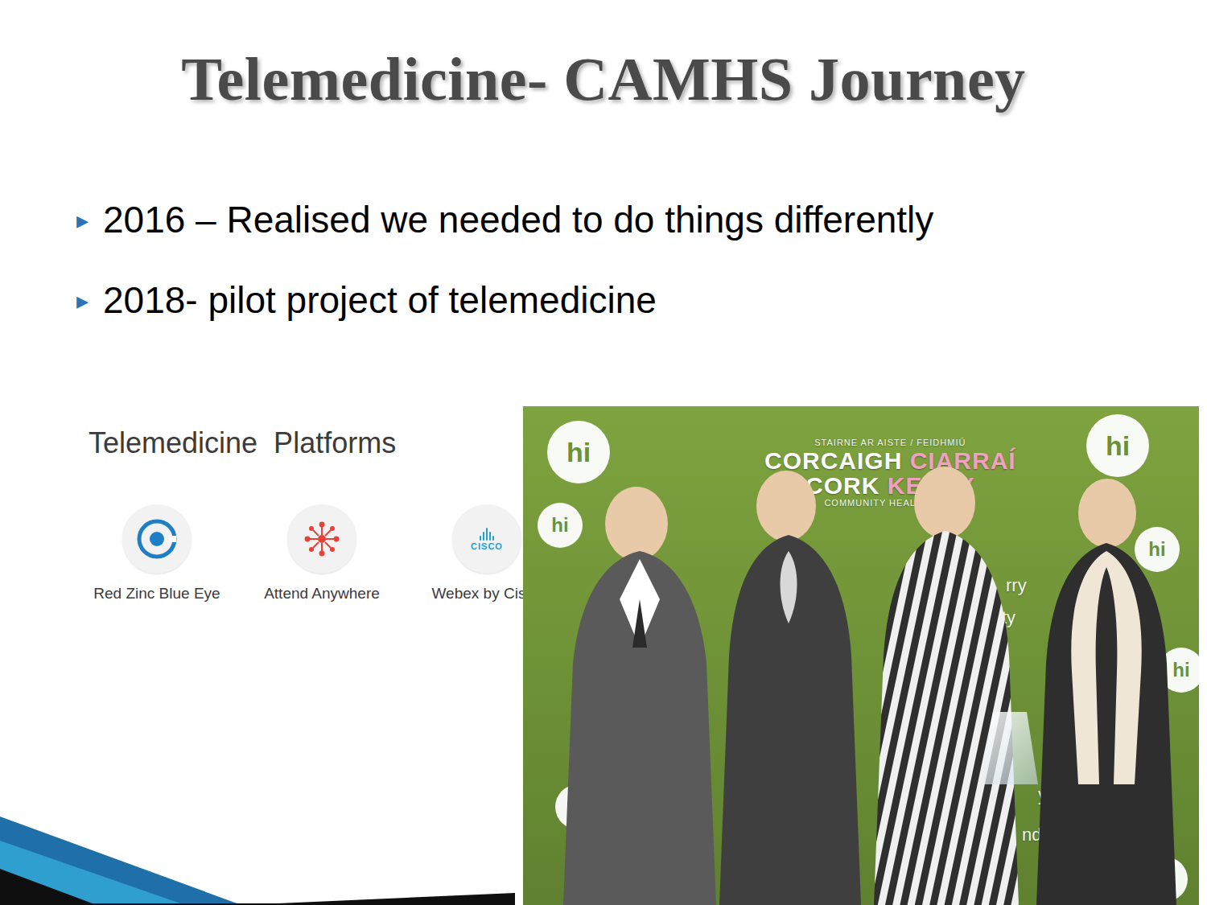Telemedicine- CAMHS Journey
▸ 2016 – Realised we needed to do things differently
▸ 2018- pilot project of telemedicine
Telemedicine Platforms
Red Zinc Blue Eye
Attend Anywhere
CISCO
Webex by Cisco
hi
hi
hi
hi
hi
hi
hi
STAIRNE AR AISTE / FEIDHMIÚ
CORCAIGH CIARRAÍ
CORK KERRY
COMMUNITY HEALTHCARE
rry
ity
y
nd